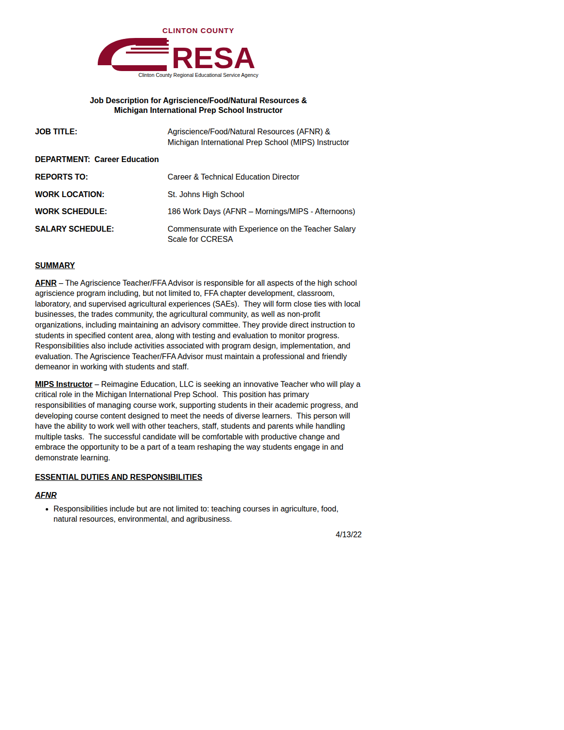CLINTON COUNTY RESA Clinton County Regional Educational Service Agency
Job Description for Agriscience/Food/Natural Resources &
Michigan International Prep School Instructor
| JOB TITLE: | Agriscience/Food/Natural Resources (AFNR) & Michigan International Prep School (MIPS) Instructor |
| DEPARTMENT: Career Education | |
| REPORTS TO: | Career & Technical Education Director |
| WORK LOCATION: | St. Johns High School |
| WORK SCHEDULE: | 186 Work Days (AFNR – Mornings/MIPS - Afternoons) |
| SALARY SCHEDULE: | Commensurate with Experience on the Teacher Salary Scale for CCRESA |
SUMMARY
AFNR – The Agriscience Teacher/FFA Advisor is responsible for all aspects of the high school agriscience program including, but not limited to, FFA chapter development, classroom, laboratory, and supervised agricultural experiences (SAEs). They will form close ties with local businesses, the trades community, the agricultural community, as well as non-profit organizations, including maintaining an advisory committee. They provide direct instruction to students in specified content area, along with testing and evaluation to monitor progress. Responsibilities also include activities associated with program design, implementation, and evaluation. The Agriscience Teacher/FFA Advisor must maintain a professional and friendly demeanor in working with students and staff.
MIPS Instructor – Reimagine Education, LLC is seeking an innovative Teacher who will play a critical role in the Michigan International Prep School. This position has primary responsibilities of managing course work, supporting students in their academic progress, and developing course content designed to meet the needs of diverse learners. This person will have the ability to work well with other teachers, staff, students and parents while handling multiple tasks. The successful candidate will be comfortable with productive change and embrace the opportunity to be a part of a team reshaping the way students engage in and demonstrate learning.
ESSENTIAL DUTIES AND RESPONSIBILITIES
AFNR
Responsibilities include but are not limited to: teaching courses in agriculture, food, natural resources, environmental, and agribusiness.
4/13/22